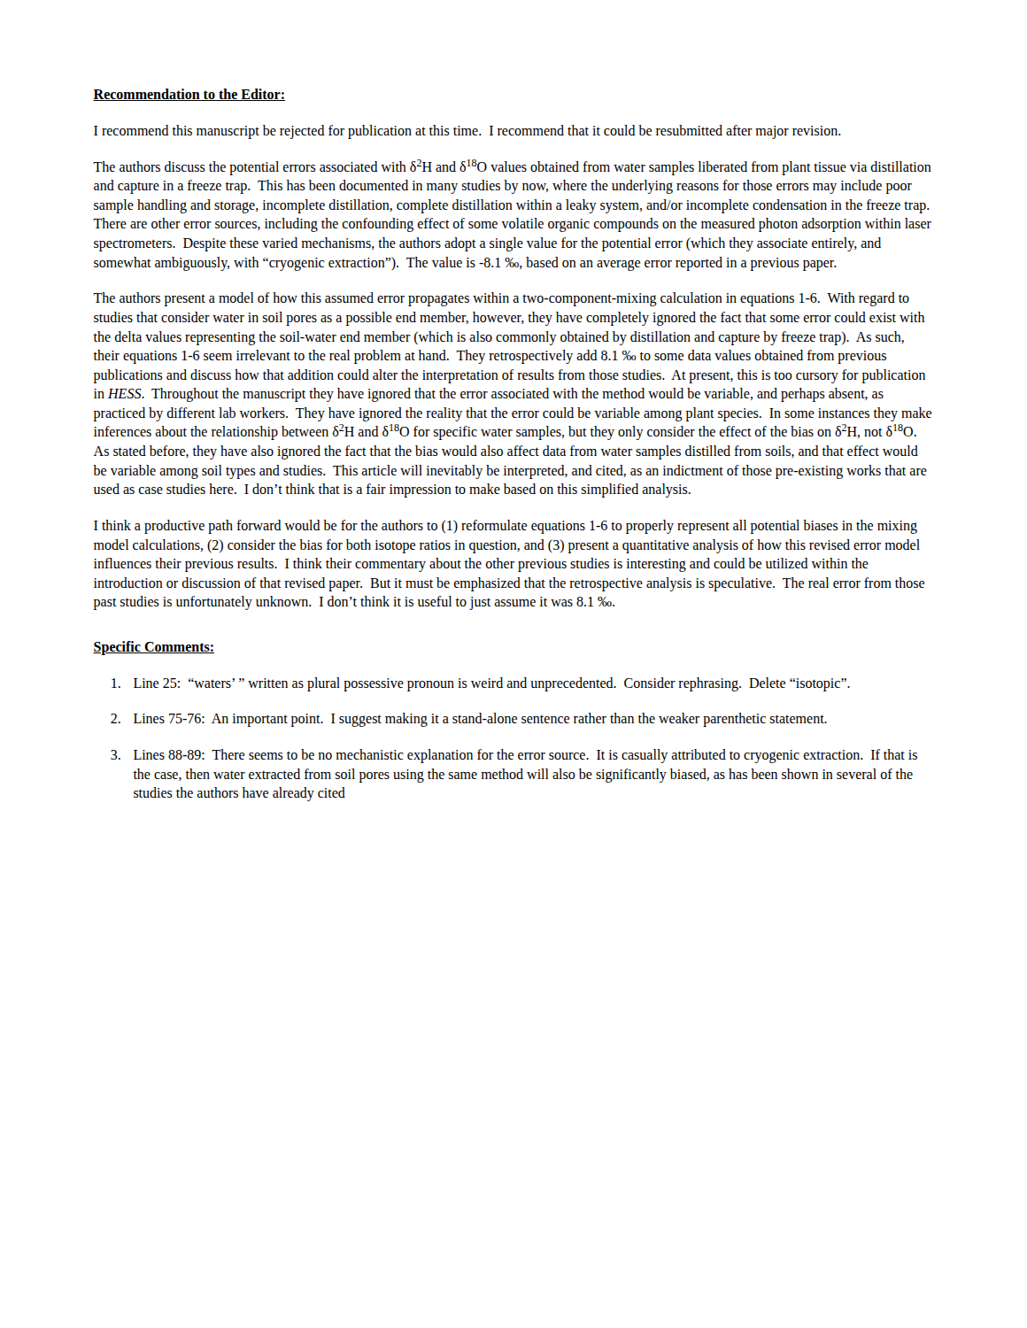Recommendation to the Editor:
I recommend this manuscript be rejected for publication at this time. I recommend that it could be resubmitted after major revision.
The authors discuss the potential errors associated with δ2H and δ18O values obtained from water samples liberated from plant tissue via distillation and capture in a freeze trap. This has been documented in many studies by now, where the underlying reasons for those errors may include poor sample handling and storage, incomplete distillation, complete distillation within a leaky system, and/or incomplete condensation in the freeze trap. There are other error sources, including the confounding effect of some volatile organic compounds on the measured photon adsorption within laser spectrometers. Despite these varied mechanisms, the authors adopt a single value for the potential error (which they associate entirely, and somewhat ambiguously, with “cryogenic extraction”). The value is -8.1 ‰, based on an average error reported in a previous paper.
The authors present a model of how this assumed error propagates within a two-component-mixing calculation in equations 1-6. With regard to studies that consider water in soil pores as a possible end member, however, they have completely ignored the fact that some error could exist with the delta values representing the soil-water end member (which is also commonly obtained by distillation and capture by freeze trap). As such, their equations 1-6 seem irrelevant to the real problem at hand. They retrospectively add 8.1 ‰ to some data values obtained from previous publications and discuss how that addition could alter the interpretation of results from those studies. At present, this is too cursory for publication in HESS. Throughout the manuscript they have ignored that the error associated with the method would be variable, and perhaps absent, as practiced by different lab workers. They have ignored the reality that the error could be variable among plant species. In some instances they make inferences about the relationship between δ2H and δ18O for specific water samples, but they only consider the effect of the bias on δ2H, not δ18O. As stated before, they have also ignored the fact that the bias would also affect data from water samples distilled from soils, and that effect would be variable among soil types and studies. This article will inevitably be interpreted, and cited, as an indictment of those pre-existing works that are used as case studies here. I don’t think that is a fair impression to make based on this simplified analysis.
I think a productive path forward would be for the authors to (1) reformulate equations 1-6 to properly represent all potential biases in the mixing model calculations, (2) consider the bias for both isotope ratios in question, and (3) present a quantitative analysis of how this revised error model influences their previous results. I think their commentary about the other previous studies is interesting and could be utilized within the introduction or discussion of that revised paper. But it must be emphasized that the retrospective analysis is speculative. The real error from those past studies is unfortunately unknown. I don’t think it is useful to just assume it was 8.1 ‰.
Specific Comments:
Line 25: “waters’ ” written as plural possessive pronoun is weird and unprecedented. Consider rephrasing. Delete “isotopic”.
Lines 75-76: An important point. I suggest making it a stand-alone sentence rather than the weaker parenthetic statement.
Lines 88-89: There seems to be no mechanistic explanation for the error source. It is casually attributed to cryogenic extraction. If that is the case, then water extracted from soil pores using the same method will also be significantly biased, as has been shown in several of the studies the authors have already cited